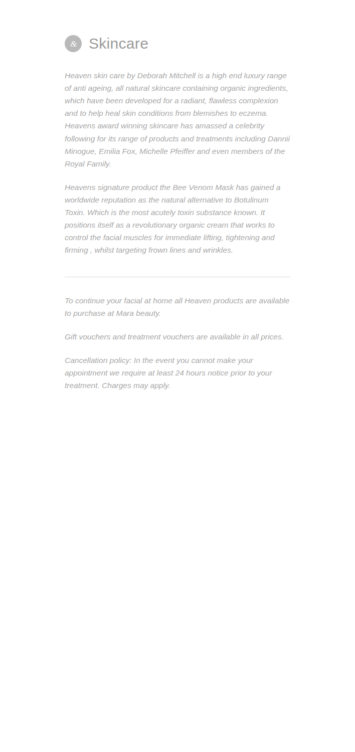&
Skincare
Heaven skin care by Deborah Mitchell is a high end luxury range of anti ageing, all natural skincare containing organic ingredients, which have been developed for a radiant, flawless complexion and to help heal skin conditions from blemishes to eczema. Heavens award winning skincare has amassed a celebrity following for its range of products and treatments including Dannii Minogue, Emilia Fox, Michelle Pfeiffer and even members of the Royal Family.
Heavens signature product the Bee Venom Mask has gained a worldwide reputation as the natural alternative to Botulinum Toxin. Which is the most acutely toxin substance known. It positions itself as a revolutionary organic cream that works to control the facial muscles for immediate lifting, tightening and firming , whilst targeting frown lines and wrinkles.
To continue your facial at home all Heaven products are available to purchase at Mara beauty.
Gift vouchers and treatment vouchers are available in all prices.
Cancellation policy: In the event you cannot make your appointment we require at least 24 hours notice prior to your treatment. Charges may apply.